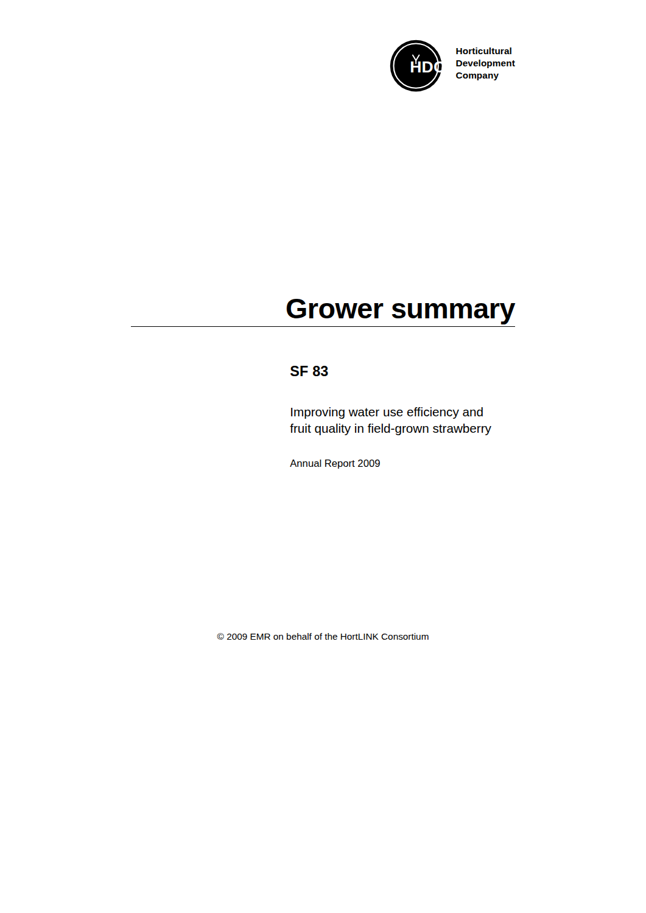H D C
Horticultural
Development
Company
Grower summary
SF 83
Improving water use efficiency and fruit quality in field-grown strawberry
Annual Report 2009
© 2009 EMR on behalf of the HortLINK Consortium